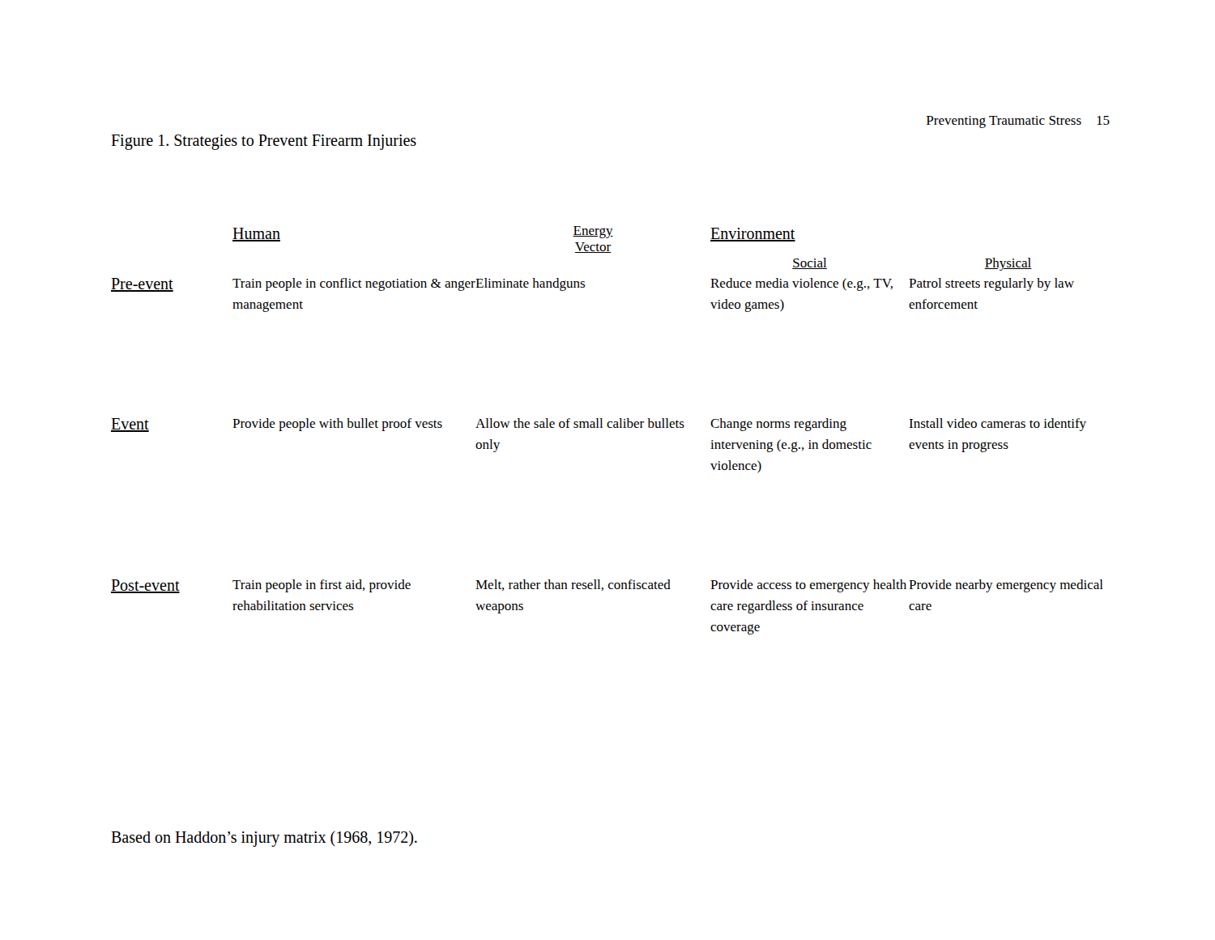Preventing Traumatic Stress15
Figure 1. Strategies to Prevent Firearm Injuries
| | Human | Energy Vector | Environment |
| | | | Social | Physical |
| Pre-event | Train people in conflict negotiation & anger management | Eliminate handguns | Reduce media violence (e.g., TV, video games) | Patrol streets regularly by law enforcement |
| Event | Provide people with bullet proof vests | Allow the sale of small caliber bullets only | Change norms regarding intervening (e.g., in domestic violence) | Install video cameras to identify events in progress |
| Post-event | Train people in first aid, provide rehabilitation services | Melt, rather than resell, confiscated weapons | Provide access to emergency health care regardless of insurance coverage | Provide nearby emergency medical care |
Based on Haddon’s injury matrix (1968, 1972).